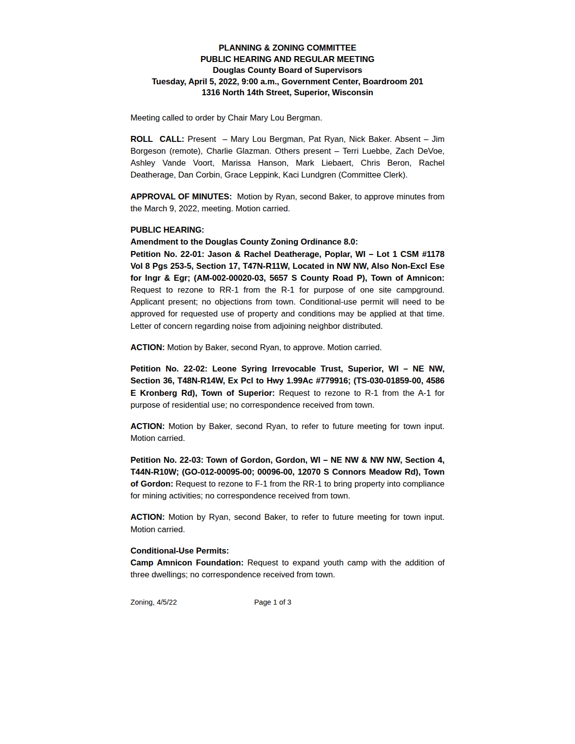PLANNING & ZONING COMMITTEE
PUBLIC HEARING AND REGULAR MEETING
Douglas County Board of Supervisors
Tuesday, April 5, 2022, 9:00 a.m., Government Center, Boardroom 201
1316 North 14th Street, Superior, Wisconsin
Meeting called to order by Chair Mary Lou Bergman.
ROLL CALL: Present – Mary Lou Bergman, Pat Ryan, Nick Baker. Absent – Jim Borgeson (remote), Charlie Glazman. Others present – Terri Luebbe, Zach DeVoe, Ashley Vande Voort, Marissa Hanson, Mark Liebaert, Chris Beron, Rachel Deatherage, Dan Corbin, Grace Leppink, Kaci Lundgren (Committee Clerk).
APPROVAL OF MINUTES: Motion by Ryan, second Baker, to approve minutes from the March 9, 2022, meeting. Motion carried.
PUBLIC HEARING:
Amendment to the Douglas County Zoning Ordinance 8.0:
Petition No. 22-01: Jason & Rachel Deatherage, Poplar, WI – Lot 1 CSM #1178 Vol 8 Pgs 253-5, Section 17, T47N-R11W, Located in NW NW, Also Non-Excl Ese for Ingr & Egr; (AM-002-00020-03, 5657 S County Road P), Town of Amnicon: Request to rezone to RR-1 from the R-1 for purpose of one site campground. Applicant present; no objections from town. Conditional-use permit will need to be approved for requested use of property and conditions may be applied at that time. Letter of concern regarding noise from adjoining neighbor distributed.
ACTION: Motion by Baker, second Ryan, to approve. Motion carried.
Petition No. 22-02: Leone Syring Irrevocable Trust, Superior, WI – NE NW, Section 36, T48N-R14W, Ex Pcl to Hwy 1.99Ac #779916; (TS-030-01859-00, 4586 E Kronberg Rd), Town of Superior: Request to rezone to R-1 from the A-1 for purpose of residential use; no correspondence received from town.
ACTION: Motion by Baker, second Ryan, to refer to future meeting for town input. Motion carried.
Petition No. 22-03: Town of Gordon, Gordon, WI – NE NW & NW NW, Section 4, T44N-R10W; (GO-012-00095-00; 00096-00, 12070 S Connors Meadow Rd), Town of Gordon: Request to rezone to F-1 from the RR-1 to bring property into compliance for mining activities; no correspondence received from town.
ACTION: Motion by Ryan, second Baker, to refer to future meeting for town input. Motion carried.
Conditional-Use Permits:
Camp Amnicon Foundation: Request to expand youth camp with the addition of three dwellings; no correspondence received from town.
Zoning, 4/5/22
Page 1 of 3